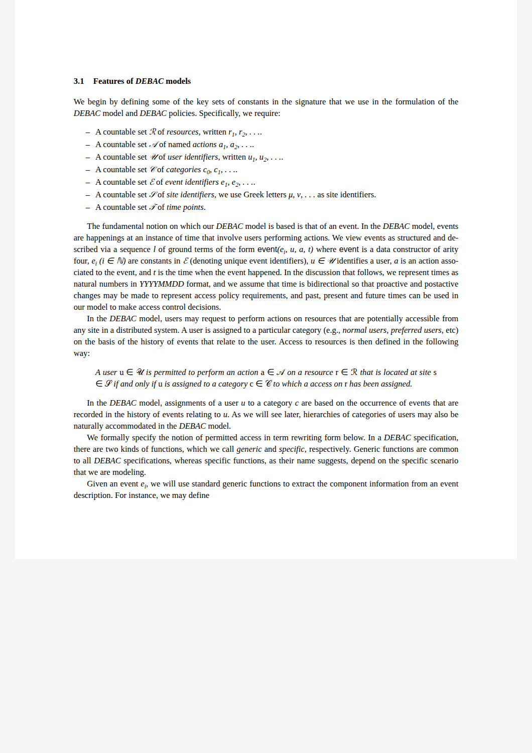3.1 Features of DEBAC models
We begin by defining some of the key sets of constants in the signature that we use in the formulation of the DEBAC model and DEBAC policies. Specifically, we require:
A countable set ℛ of resources, written r1, r2, . . ..
A countable set 𝒜 of named actions a1, a2, . . ..
A countable set 𝒰 of user identifiers, written u1, u2, . . ..
A countable set 𝒞 of categories c0, c1, . . ..
A countable set ℰ of event identifiers e1, e2, . . ..
A countable set 𝒮 of site identifiers, we use Greek letters μ, ν, . . . as site identifiers.
A countable set 𝒯 of time points.
The fundamental notion on which our DEBAC model is based is that of an event. In the DEBAC model, events are happenings at an instance of time that involve users performing actions. We view events as structured and described via a sequence l of ground terms of the form event(ei, u, a, t) where event is a data constructor of arity four, ei (i ∈ ℕ) are constants in ℰ (denoting unique event identifiers), u ∈ 𝒰 identifies a user, a is an action associated to the event, and t is the time when the event happened. In the discussion that follows, we represent times as natural numbers in YYYYMMDD format, and we assume that time is bidirectional so that proactive and postactive changes may be made to represent access policy requirements, and past, present and future times can be used in our model to make access control decisions.
In the DEBAC model, users may request to perform actions on resources that are potentially accessible from any site in a distributed system. A user is assigned to a particular category (e.g., normal users, preferred users, etc) on the basis of the history of events that relate to the user. Access to resources is then defined in the following way:
A user u ∈ 𝒰 is permitted to perform an action a ∈ 𝒜 on a resource r ∈ ℛ that is located at site s ∈ 𝒮 if and only if u is assigned to a category c ∈ 𝒞 to which a access on r has been assigned.
In the DEBAC model, assignments of a user u to a category c are based on the occurrence of events that are recorded in the history of events relating to u. As we will see later, hierarchies of categories of users may also be naturally accommodated in the DEBAC model.
We formally specify the notion of permitted access in term rewriting form below. In a DEBAC specification, there are two kinds of functions, which we call generic and specific, respectively. Generic functions are common to all DEBAC specifications, whereas specific functions, as their name suggests, depend on the specific scenario that we are modeling.
Given an event ei, we will use standard generic functions to extract the component information from an event description. For instance, we may define